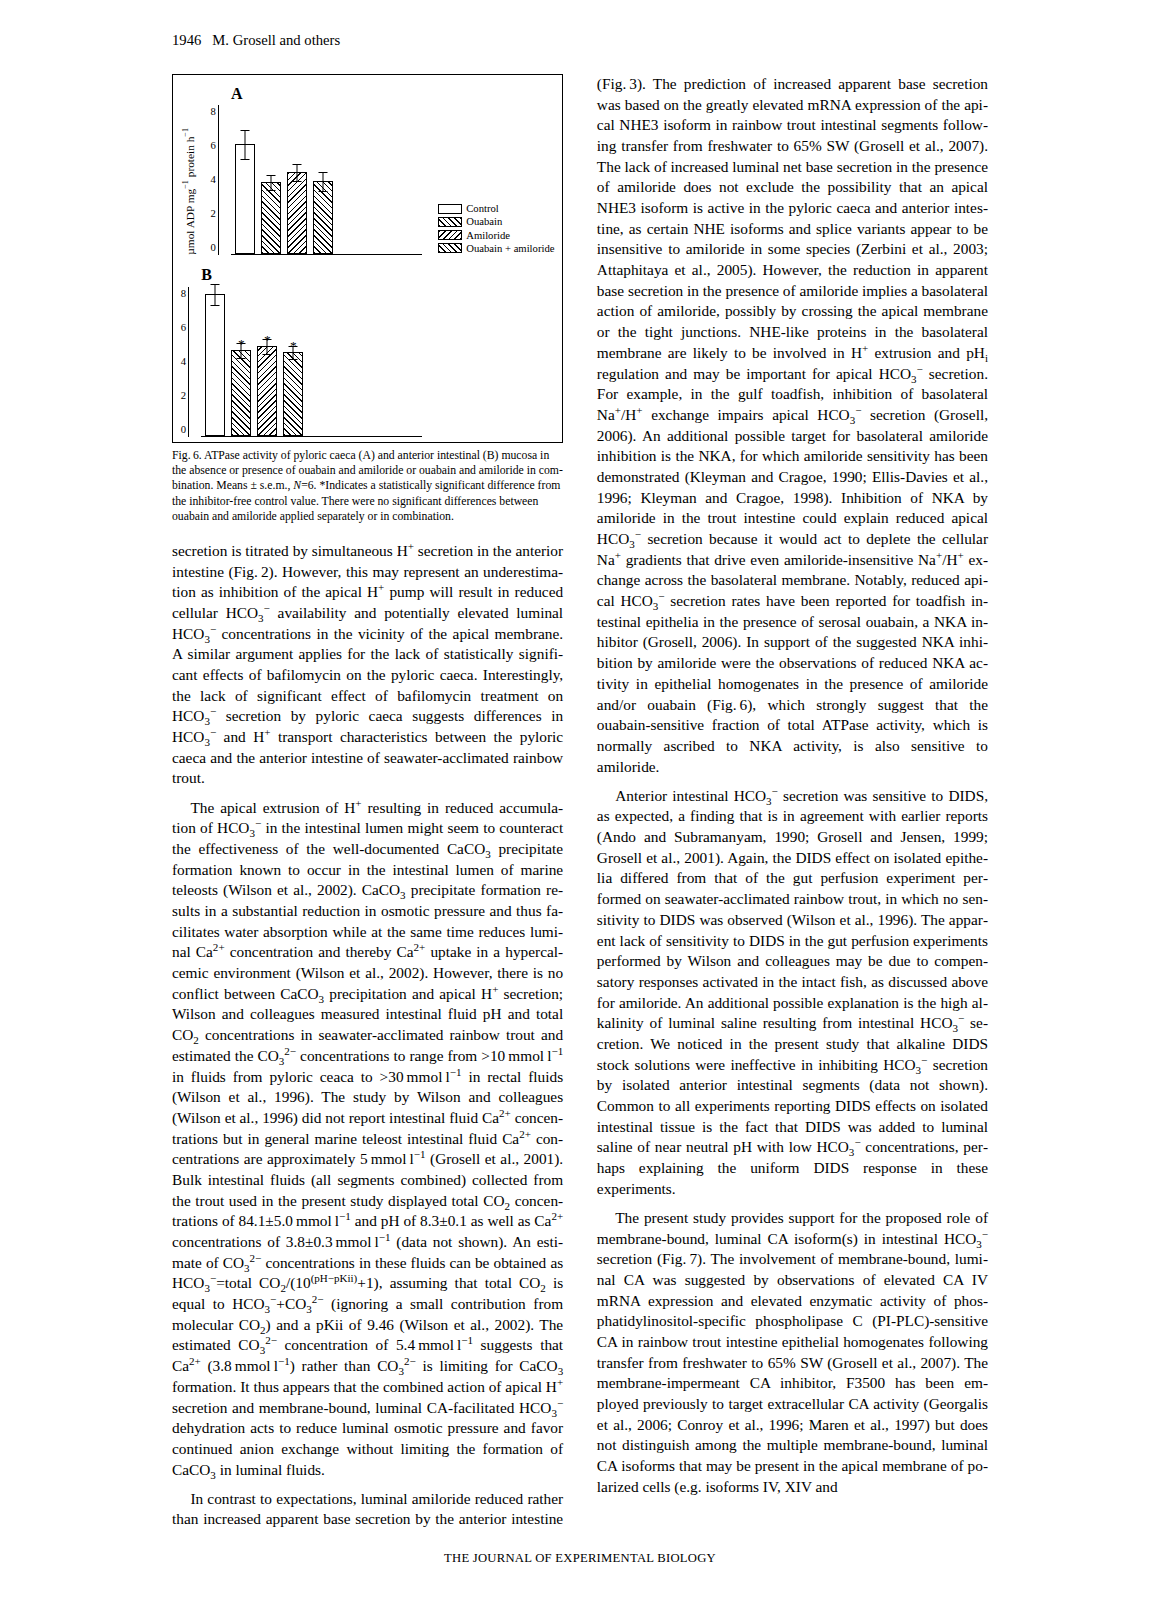1946 M. Grosell and others
µmol ADP mg−1 protein h−1
86420
A
Control
Ouabain
Amiloride
Ouabain + amiloride
86420
B
*
*
*
Fig. 6. ATPase activity of pyloric caeca (A) and anterior intestinal (B) mucosa in the absence or presence of ouabain and amiloride or ouabain and amiloride in combination. Means ± s.e.m., N=6. *Indicates a statistically significant difference from the inhibitor-free control value. There were no significant differences between ouabain and amiloride applied separately or in combination.
secretion is titrated by simultaneous H+ secretion in the anterior intestine (Fig. 2). However, this may represent an underestimation as inhibition of the apical H+ pump will result in reduced cellular HCO3− availability and potentially elevated luminal HCO3− concentrations in the vicinity of the apical membrane. A similar argument applies for the lack of statistically significant effects of bafilomycin on the pyloric caeca. Interestingly, the lack of significant effect of bafilomycin treatment on HCO3− secretion by pyloric caeca suggests differences in HCO3− and H+ transport characteristics between the pyloric caeca and the anterior intestine of seawater-acclimated rainbow trout.
The apical extrusion of H+ resulting in reduced accumulation of HCO3− in the intestinal lumen might seem to counteract the effectiveness of the well-documented CaCO3 precipitate formation known to occur in the intestinal lumen of marine teleosts (Wilson et al., 2002). CaCO3 precipitate formation results in a substantial reduction in osmotic pressure and thus facilitates water absorption while at the same time reduces luminal Ca2+ concentration and thereby Ca2+ uptake in a hypercalcemic environment (Wilson et al., 2002). However, there is no conflict between CaCO3 precipitation and apical H+ secretion; Wilson and colleagues measured intestinal fluid pH and total CO2 concentrations in seawater-acclimated rainbow trout and estimated the CO32− concentrations to range from >10 mmol l−1 in fluids from pyloric ceaca to >30 mmol l−1 in rectal fluids (Wilson et al., 1996). The study by Wilson and colleagues (Wilson et al., 1996) did not report intestinal fluid Ca2+ concentrations but in general marine teleost intestinal fluid Ca2+ concentrations are approximately 5 mmol l−1 (Grosell et al., 2001). Bulk intestinal fluids (all segments combined) collected from the trout used in the present study displayed total CO2 concentrations of 84.1±5.0 mmol l−1 and pH of 8.3±0.1 as well as Ca2+ concentrations of 3.8±0.3 mmol l−1 (data not shown). An estimate of CO32− concentrations in these fluids can be obtained as HCO3−=total CO2/(10(pH−pKii)+1), assuming that total CO2 is equal to HCO3−+CO32− (ignoring a small contribution from molecular CO2) and a pKii of 9.46 (Wilson et al., 2002). The estimated CO32− concentration of 5.4 mmol l−1 suggests that Ca2+ (3.8 mmol l−1) rather than CO32− is limiting for CaCO3 formation. It thus appears that the combined action of apical H+ secretion and membrane-bound, luminal CA-facilitated HCO3− dehydration acts to reduce luminal osmotic pressure and favor continued anion exchange without limiting the formation of CaCO3 in luminal fluids.
In contrast to expectations, luminal amiloride reduced rather than increased apparent base secretion by the anterior intestine (Fig. 3). The prediction of increased apparent base secretion was based on the greatly elevated mRNA expression of the apical NHE3 isoform in rainbow trout intestinal segments following transfer from freshwater to 65% SW (Grosell et al., 2007). The lack of increased luminal net base secretion in the presence of amiloride does not exclude the possibility that an apical NHE3 isoform is active in the pyloric caeca and anterior intestine, as certain NHE isoforms and splice variants appear to be insensitive to amiloride in some species (Zerbini et al., 2003; Attaphitaya et al., 2005). However, the reduction in apparent base secretion in the presence of amiloride implies a basolateral action of amiloride, possibly by crossing the apical membrane or the tight junctions. NHE-like proteins in the basolateral membrane are likely to be involved in H+ extrusion and pHi regulation and may be important for apical HCO3− secretion. For example, in the gulf toadfish, inhibition of basolateral Na+/H+ exchange impairs apical HCO3− secretion (Grosell, 2006). An additional possible target for basolateral amiloride inhibition is the NKA, for which amiloride sensitivity has been demonstrated (Kleyman and Cragoe, 1990; Ellis-Davies et al., 1996; Kleyman and Cragoe, 1998). Inhibition of NKA by amiloride in the trout intestine could explain reduced apical HCO3− secretion because it would act to deplete the cellular Na+ gradients that drive even amiloride-insensitive Na+/H+ exchange across the basolateral membrane. Notably, reduced apical HCO3− secretion rates have been reported for toadfish intestinal epithelia in the presence of serosal ouabain, a NKA inhibitor (Grosell, 2006). In support of the suggested NKA inhibition by amiloride were the observations of reduced NKA activity in epithelial homogenates in the presence of amiloride and/or ouabain (Fig. 6), which strongly suggest that the ouabain-sensitive fraction of total ATPase activity, which is normally ascribed to NKA activity, is also sensitive to amiloride.
Anterior intestinal HCO3− secretion was sensitive to DIDS, as expected, a finding that is in agreement with earlier reports (Ando and Subramanyam, 1990; Grosell and Jensen, 1999; Grosell et al., 2001). Again, the DIDS effect on isolated epithelia differed from that of the gut perfusion experiment performed on seawater-acclimated rainbow trout, in which no sensitivity to DIDS was observed (Wilson et al., 1996). The apparent lack of sensitivity to DIDS in the gut perfusion experiments performed by Wilson and colleagues may be due to compensatory responses activated in the intact fish, as discussed above for amiloride. An additional possible explanation is the high alkalinity of luminal saline resulting from intestinal HCO3− secretion. We noticed in the present study that alkaline DIDS stock solutions were ineffective in inhibiting HCO3− secretion by isolated anterior intestinal segments (data not shown). Common to all experiments reporting DIDS effects on isolated intestinal tissue is the fact that DIDS was added to luminal saline of near neutral pH with low HCO3− concentrations, perhaps explaining the uniform DIDS response in these experiments.
The present study provides support for the proposed role of membrane-bound, luminal CA isoform(s) in intestinal HCO3− secretion (Fig. 7). The involvement of membrane-bound, luminal CA was suggested by observations of elevated CA IV mRNA expression and elevated enzymatic activity of phosphatidylinositol-specific phospholipase C (PI-PLC)-sensitive CA in rainbow trout intestine epithelial homogenates following transfer from freshwater to 65% SW (Grosell et al., 2007). The membrane-impermeant CA inhibitor, F3500 has been employed previously to target extracellular CA activity (Georgalis et al., 2006; Conroy et al., 1996; Maren et al., 1997) but does not distinguish among the multiple membrane-bound, luminal CA isoforms that may be present in the apical membrane of polarized cells (e.g. isoforms IV, XIV and
THE JOURNAL OF EXPERIMENTAL BIOLOGY